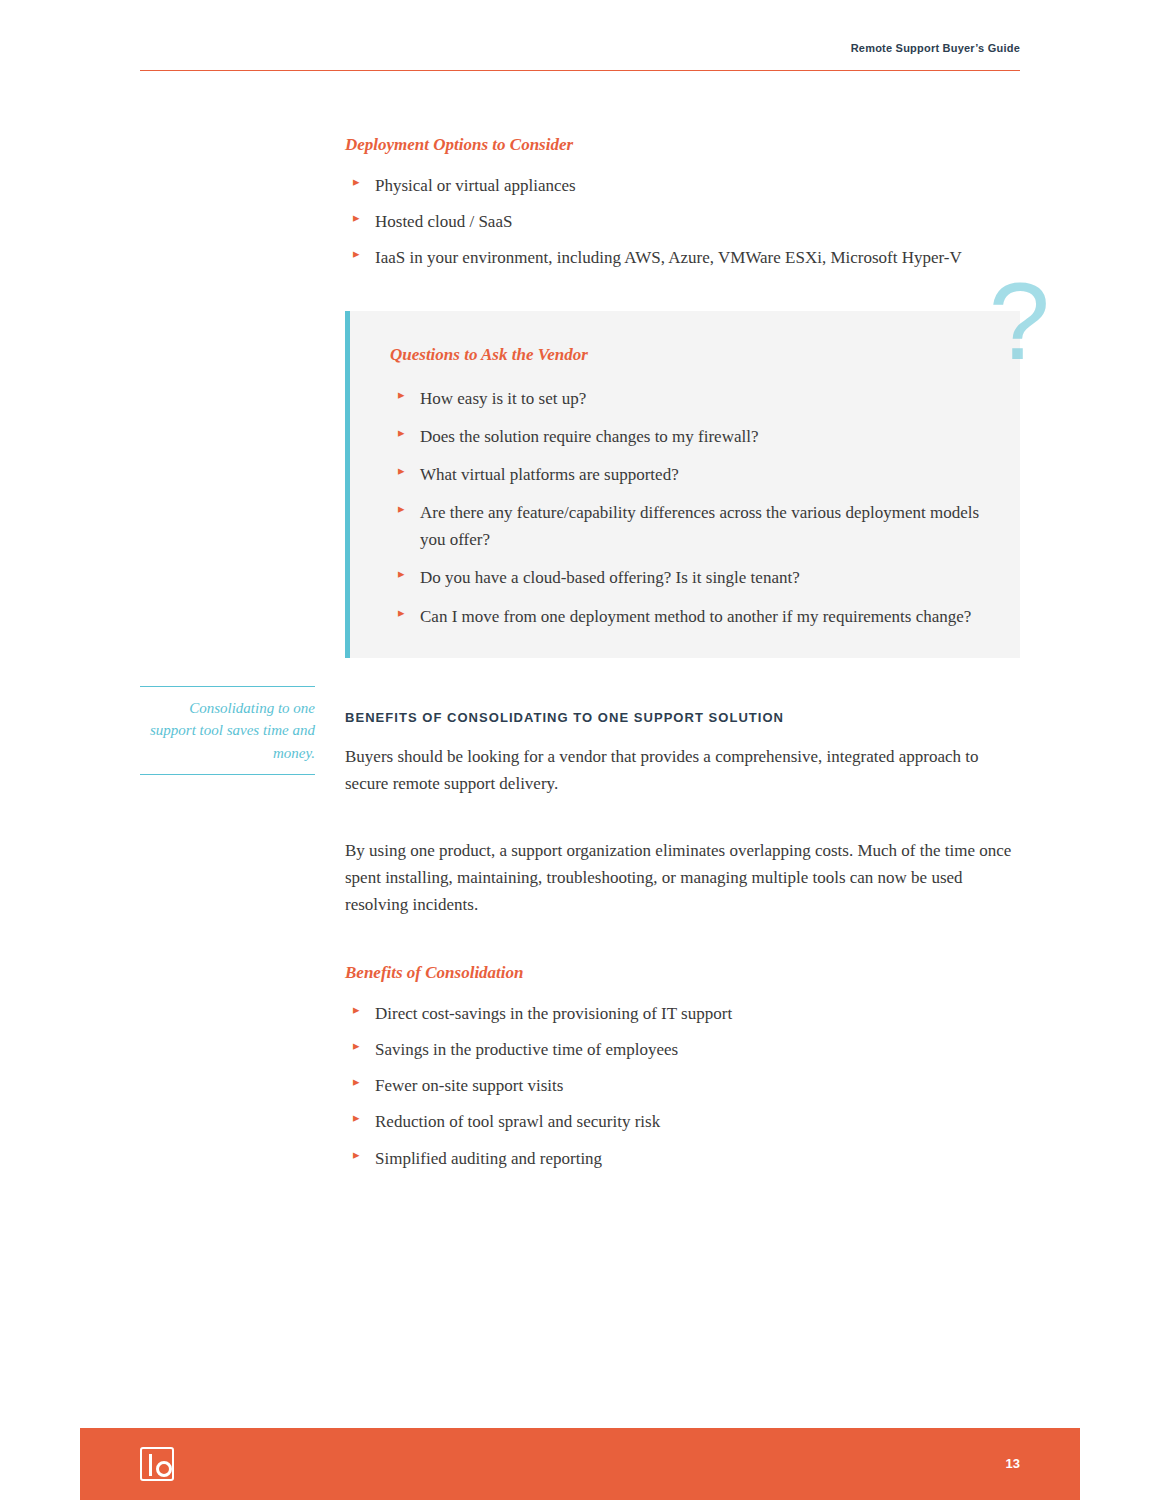Remote Support Buyer’s Guide
Consolidating to one support tool saves time and money.
Deployment Options to Consider
Physical or virtual appliances
Hosted cloud / SaaS
IaaS in your environment, including AWS, Azure, VMWare ESXi, Microsoft Hyper-V
?
Questions to Ask the Vendor
How easy is it to set up?
Does the solution require changes to my firewall?
What virtual platforms are supported?
Are there any feature/capability differences across the various deployment models you offer?
Do you have a cloud-based offering? Is it single tenant?
Can I move from one deployment method to another if my requirements change?
Benefits of Consolidating to One Support Solution
Buyers should be looking for a vendor that provides a comprehensive, integrated approach to secure remote support delivery.
By using one product, a support organization eliminates overlapping costs. Much of the time once spent installing, maintaining, troubleshooting, or managing multiple tools can now be used resolving incidents.
Benefits of Consolidation
Direct cost-savings in the provisioning of IT support
Savings in the productive time of employees
Fewer on-site support visits
Reduction of tool sprawl and security risk
Simplified auditing and reporting
13